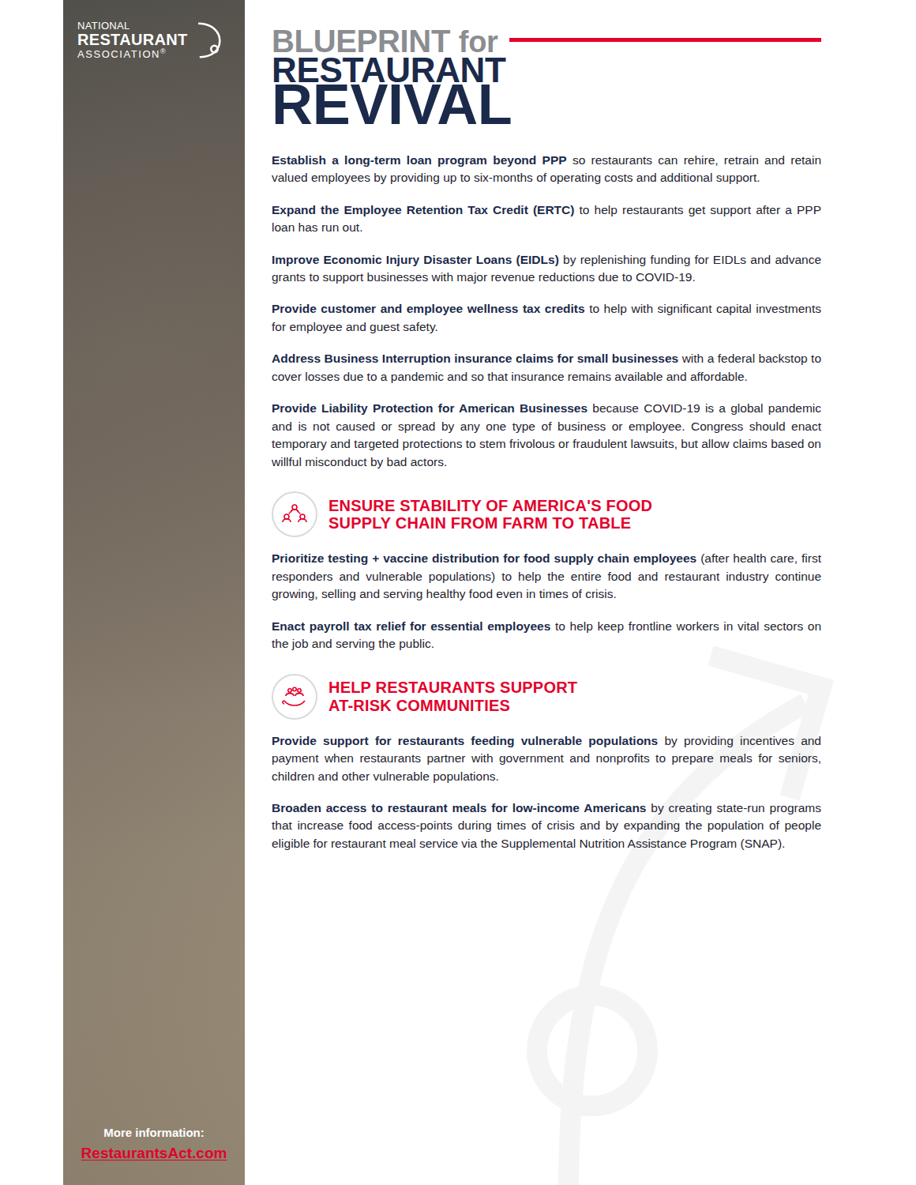NATIONAL RESTAURANT ASSOCIATION®
More information:
RestaurantsAct.com
BLUEPRINT for RESTAURANT REVIVAL
Establish a long-term loan program beyond PPP so restaurants can rehire, retrain and retain valued employees by providing up to six-months of operating costs and additional support.
Expand the Employee Retention Tax Credit (ERTC) to help restaurants get support after a PPP loan has run out.
Improve Economic Injury Disaster Loans (EIDLs) by replenishing funding for EIDLs and advance grants to support businesses with major revenue reductions due to COVID-19.
Provide customer and employee wellness tax credits to help with significant capital investments for employee and guest safety.
Address Business Interruption insurance claims for small businesses with a federal backstop to cover losses due to a pandemic and so that insurance remains available and affordable.
Provide Liability Protection for American Businesses because COVID-19 is a global pandemic and is not caused or spread by any one type of business or employee. Congress should enact temporary and targeted protections to stem frivolous or fraudulent lawsuits, but allow claims based on willful misconduct by bad actors.
Ensure stability of America's food
supply chain from farm to table
Prioritize testing + vaccine distribution for food supply chain employees (after health care, first responders and vulnerable populations) to help the entire food and restaurant industry continue growing, selling and serving healthy food even in times of crisis.
Enact payroll tax relief for essential employees to help keep frontline workers in vital sectors on the job and serving the public.
Help restaurants support
at-risk communities
Provide support for restaurants feeding vulnerable populations by providing incentives and payment when restaurants partner with government and nonprofits to prepare meals for seniors, children and other vulnerable populations.
Broaden access to restaurant meals for low-income Americans by creating state-run programs that increase food access-points during times of crisis and by expanding the population of people eligible for restaurant meal service via the Supplemental Nutrition Assistance Program (SNAP).